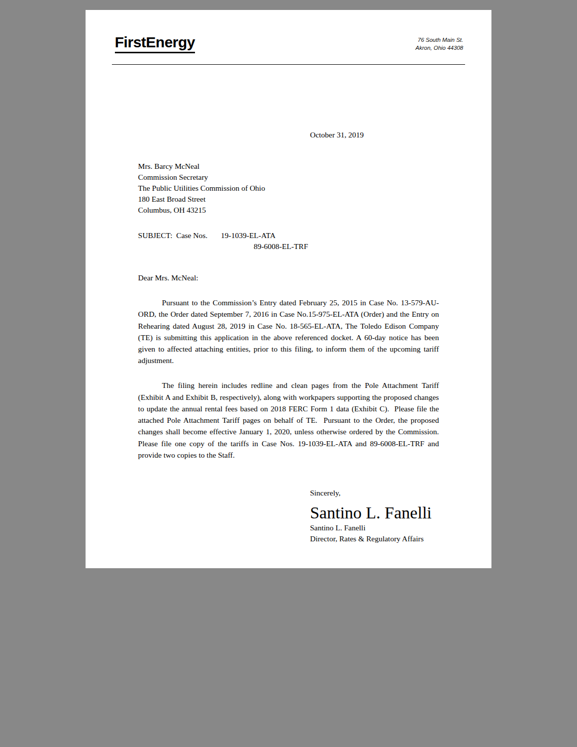First Energy
76 South Main St.
Akron, Ohio 44308
October 31, 2019
Mrs. Barcy McNeal
Commission Secretary
The Public Utilities Commission of Ohio
180 East Broad Street
Columbus, OH 43215
SUBJECT: Case Nos. 19-1039-EL-ATA
89-6008-EL-TRF
Dear Mrs. McNeal:
Pursuant to the Commission’s Entry dated February 25, 2015 in Case No. 13-579-AU-ORD, the Order dated September 7, 2016 in Case No.15-975-EL-ATA (Order) and the Entry on Rehearing dated August 28, 2019 in Case No. 18-565-EL-ATA, The Toledo Edison Company (TE) is submitting this application in the above referenced docket. A 60-day notice has been given to affected attaching entities, prior to this filing, to inform them of the upcoming tariff adjustment.
The filing herein includes redline and clean pages from the Pole Attachment Tariff (Exhibit A and Exhibit B, respectively), along with workpapers supporting the proposed changes to update the annual rental fees based on 2018 FERC Form 1 data (Exhibit C). Please file the attached Pole Attachment Tariff pages on behalf of TE. Pursuant to the Order, the proposed changes shall become effective January 1, 2020, unless otherwise ordered by the Commission. Please file one copy of the tariffs in Case Nos. 19-1039-EL-ATA and 89-6008-EL-TRF and provide two copies to the Staff.
Sincerely,
Santino L. Fanelli
Santino L. Fanelli
Director, Rates & Regulatory Affairs